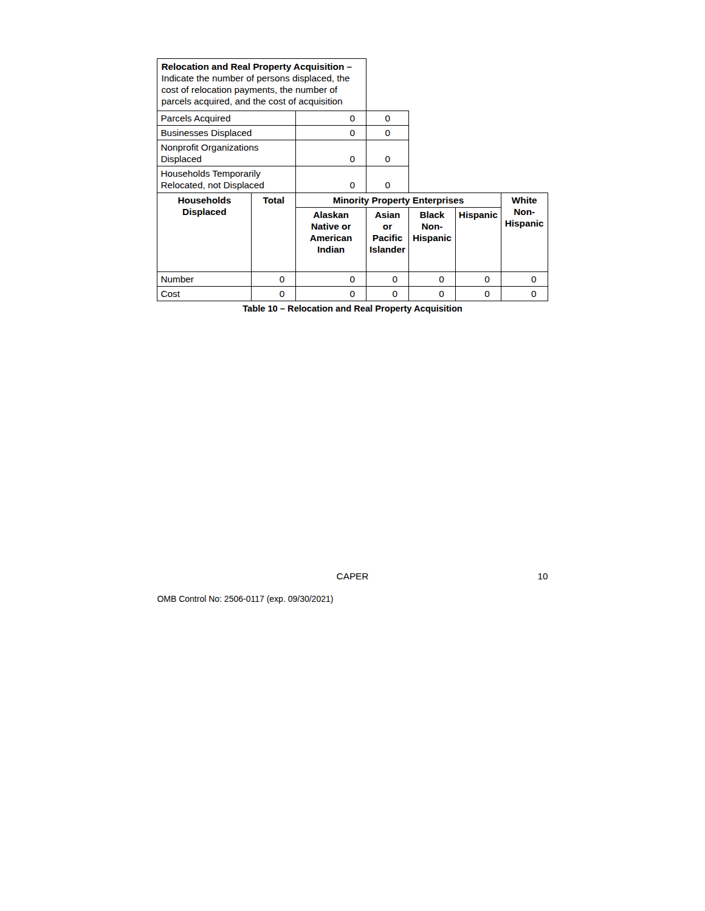| Relocation and Real Property Acquisition – Indicate the number of persons displaced, the cost of relocation payments, the number of parcels acquired, and the cost of acquisition | |
| Parcels Acquired | 0 | 0 | |
| Businesses Displaced | 0 | 0 | |
| Nonprofit Organizations Displaced | 0 | 0 | |
| Households Temporarily Relocated, not Displaced | 0 | 0 | |
| Households Displaced | Total | Minority Property Enterprises | White Non- Hispanic |
| Alaskan Native or American Indian | Asian or Pacific Islander | Black Non- Hispanic | Hispanic |
| Number | 0 | 0 | 0 | 0 | 0 | 0 |
| Cost | 0 | 0 | 0 | 0 | 0 | 0 |
Table 10 – Relocation and Real Property Acquisition
CAPER
10
OMB Control No: 2506-0117 (exp. 09/30/2021)